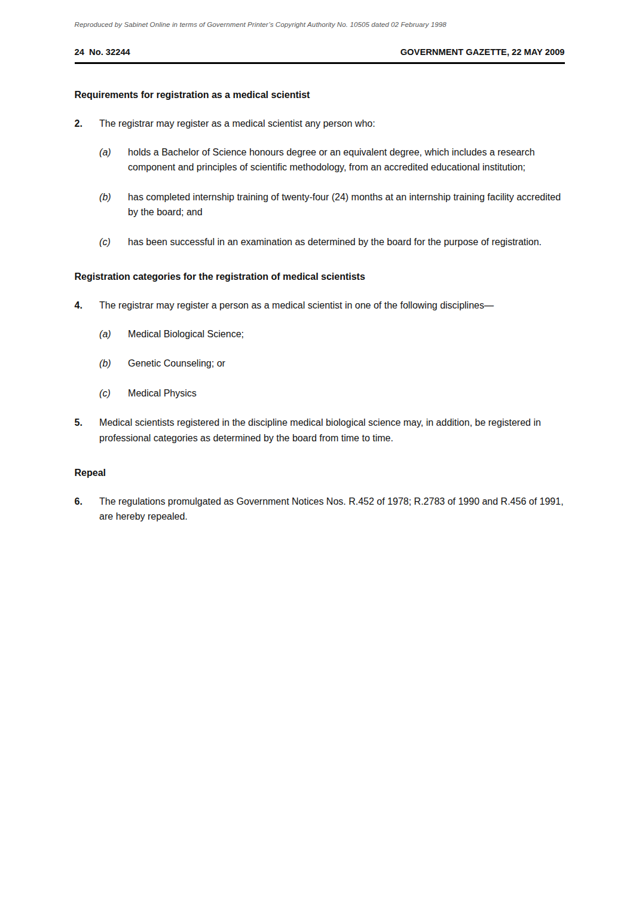Reproduced by Sabinet Online in terms of Government Printer’s Copyright Authority No. 10505 dated 02 February 1998
24 No. 32244 GOVERNMENT GAZETTE, 22 MAY 2009
Requirements for registration as a medical scientist
2.
The registrar may register as a medical scientist any person who:
(a) holds a Bachelor of Science honours degree or an equivalent degree, which includes a research component and principles of scientific methodology, from an accredited educational institution;
(b) has completed internship training of twenty-four (24) months at an internship training facility accredited by the board; and
(c) has been successful in an examination as determined by the board for the purpose of registration.
Registration categories for the registration of medical scientists
4.
The registrar may register a person as a medical scientist in one of the following disciplines—
(a) Medical Biological Science;
(b) Genetic Counseling; or
(c) Medical Physics
5. Medical scientists registered in the discipline medical biological science may, in addition, be registered in professional categories as determined by the board from time to time.
Repeal
6. The regulations promulgated as Government Notices Nos. R.452 of 1978; R.2783 of 1990 and R.456 of 1991, are hereby repealed.